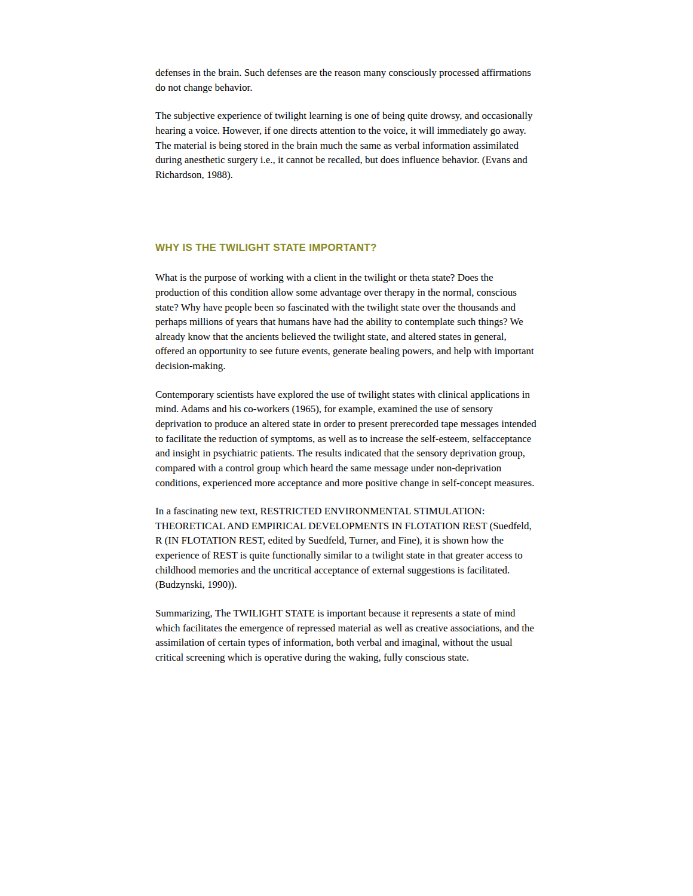defenses in the brain. Such defenses are the reason many consciously processed affirmations do not change behavior.
The subjective experience of twilight learning is one of being quite drowsy, and occasionally hearing a voice. However, if one directs attention to the voice, it will immediately go away. The material is being stored in the brain much the same as verbal information assimilated during anesthetic surgery i.e., it cannot be recalled, but does influence behavior. (Evans and Richardson, 1988).
WHY IS THE TWILIGHT STATE IMPORTANT?
What is the purpose of working with a client in the twilight or theta state? Does the production of this condition allow some advantage over therapy in the normal, conscious state? Why have people been so fascinated with the twilight state over the thousands and perhaps millions of years that humans have had the ability to contemplate such things? We already know that the ancients believed the twilight state, and altered states in general, offered an opportunity to see future events, generate bealing powers, and help with important decision-making.
Contemporary scientists have explored the use of twilight states with clinical applications in mind. Adams and his co-workers (1965), for example, examined the use of sensory deprivation to produce an altered state in order to present prerecorded tape messages intended to facilitate the reduction of symptoms, as well as to increase the self-esteem, selfacceptance and insight in psychiatric patients. The results indicated that the sensory deprivation group, compared with a control group which heard the same message under non-deprivation conditions, experienced more acceptance and more positive change in self-concept measures.
In a fascinating new text, RESTRICTED ENVIRONMENTAL STIMULATION: THEORETICAL AND EMPIRICAL DEVELOPMENTS IN FLOTATION REST (Suedfeld, R (IN FLOTATION REST, edited by Suedfeld, Turner, and Fine), it is shown how the experience of REST is quite functionally similar to a twilight state in that greater access to childhood memories and the uncritical acceptance of external suggestions is facilitated. (Budzynski, 1990)).
Summarizing, The TWILIGHT STATE is important because it represents a state of mind which facilitates the emergence of repressed material as well as creative associations, and the assimilation of certain types of information, both verbal and imaginal, without the usual critical screening which is operative during the waking, fully conscious state.